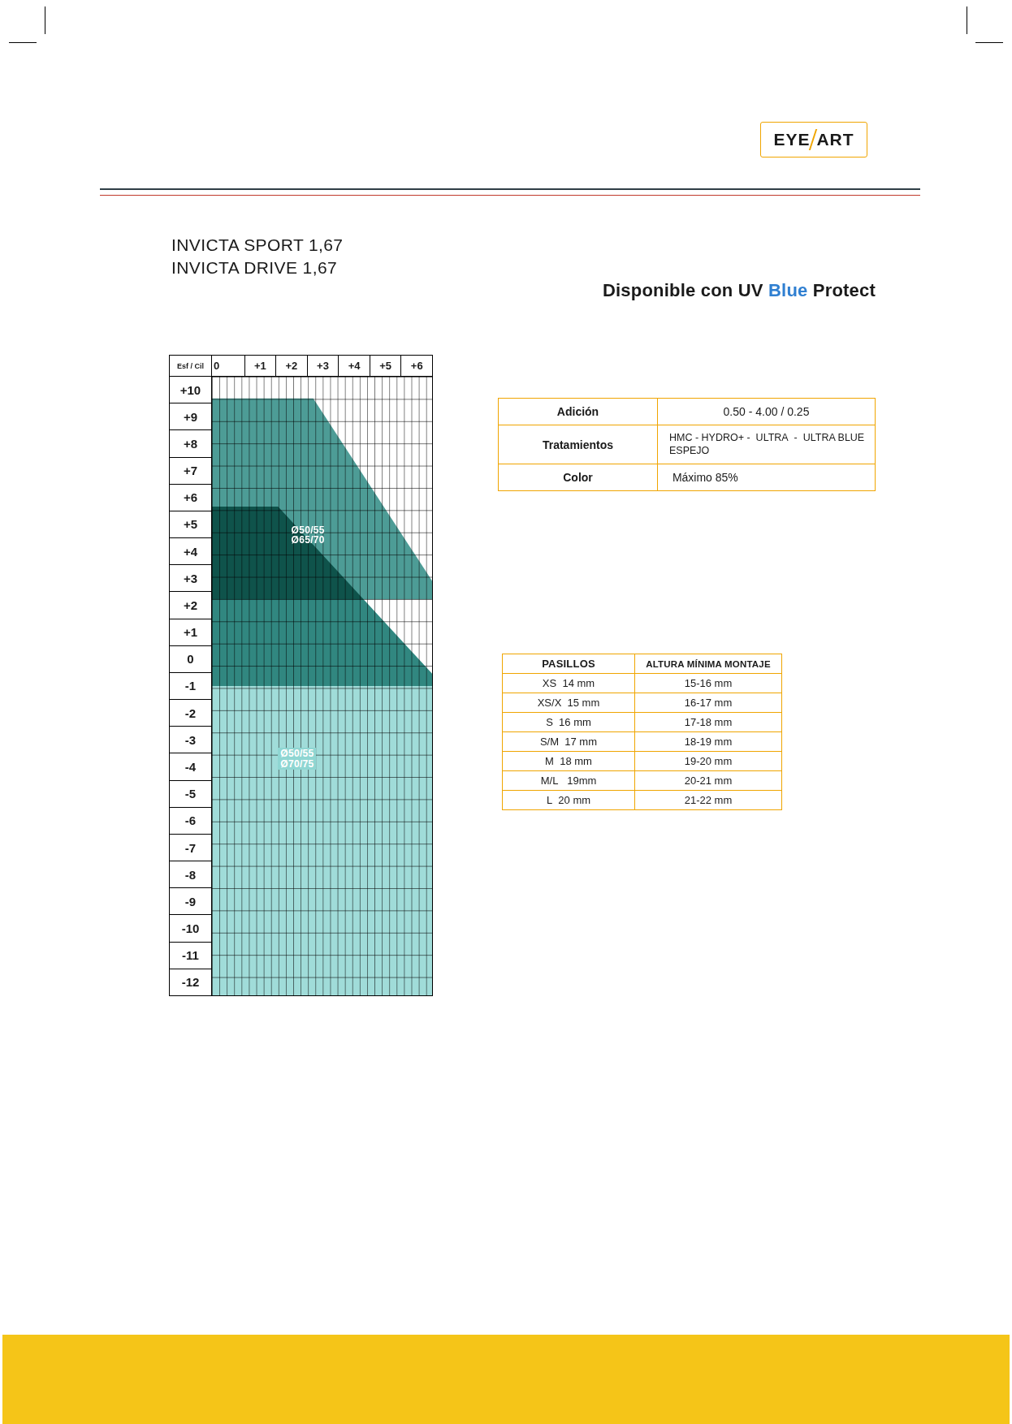EYE ART
INVICTA SPORT 1,67
INVICTA DRIVE 1,67
Disponible con UV Blue Protect
Esf / Cil
0
+1
+2
+3
+4
+5
+6
+10
+9
+8
+7
+6
+5
+4
+3
+2
+1
0
-1
-2
-3
-4
-5
-6
-7
-8
-9
-10
-11
-12
Ø50/55
Ø65/70
Ø50/55
Ø70/75
| Adición | 0.50 - 4.00 / 0.25 |
| Tratamientos | HMC - HYDRO+ - ULTRA - ULTRA BLUE ESPEJO |
| Color | Máximo 85% |
| PASILLOS | ALTURA MÍNIMA MONTAJE |
| --- | --- |
| XS 14 mm | 15-16 mm |
| XS/X 15 mm | 16-17 mm |
| S 16 mm | 17-18 mm |
| S/M 17 mm | 18-19 mm |
| M 18 mm | 19-20 mm |
| M/L 19mm | 20-21 mm |
| L 20 mm | 21-22 mm |